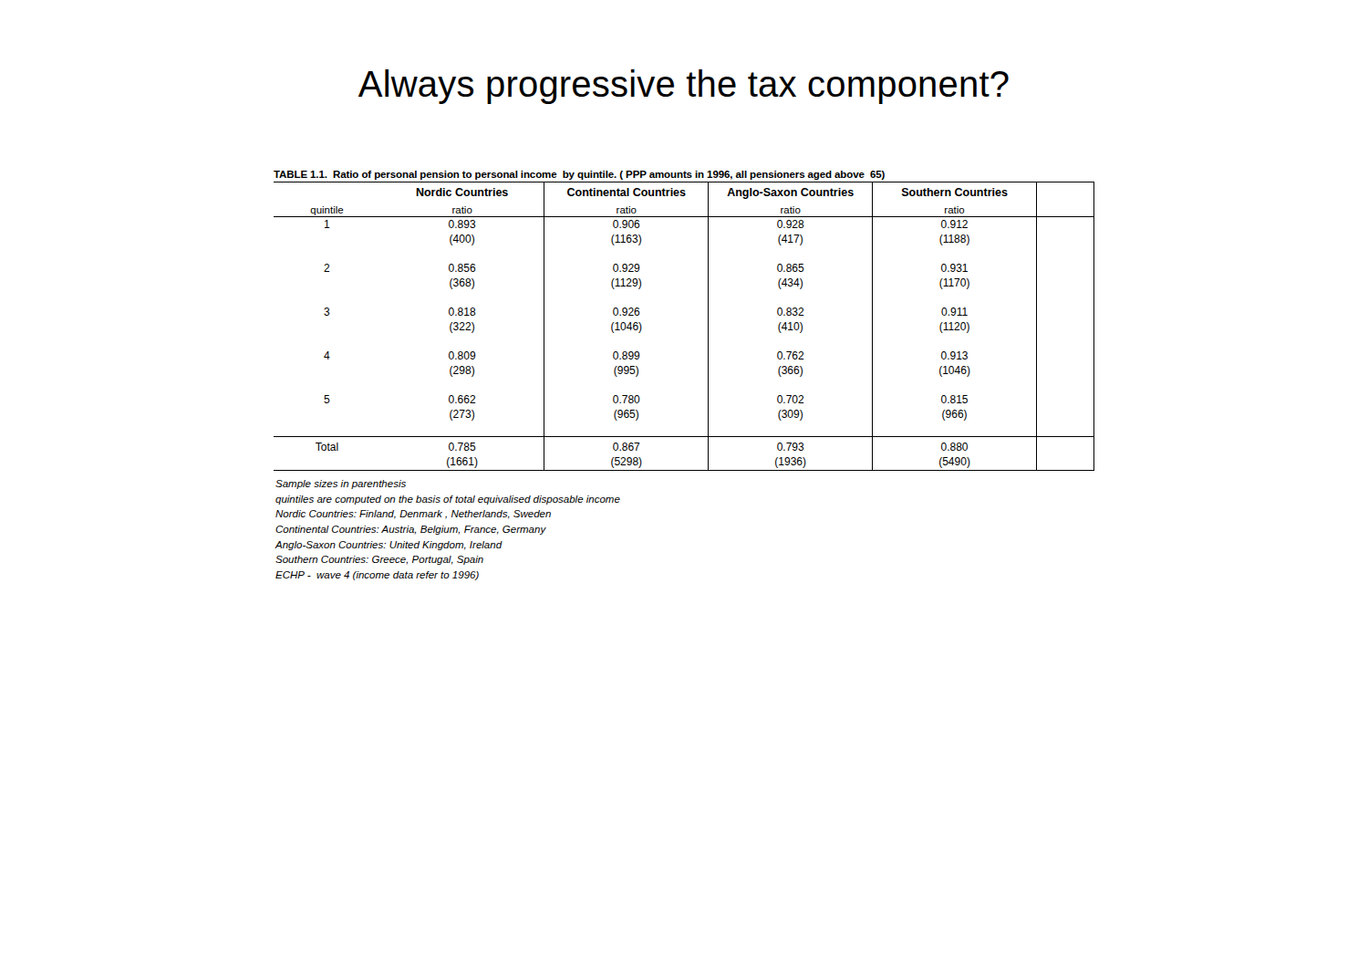Always progressive the tax component?
TABLE 1.1. Ratio of personal pension to personal income by quintile. ( PPP amounts in 1996, all pensioners aged above 65)
| | Nordic Countries | Continental Countries | Anglo-Saxon Countries | Southern Countries | |
| --- | --- | --- | --- | --- | --- |
| quintile | ratio | ratio | ratio | ratio | |
| 1 | 0.893 | 0.906 | 0.928 | 0.912 | |
| | (400) | (1163) | (417) | (1188) | |
| 2 | 0.856 | 0.929 | 0.865 | 0.931 | |
| | (368) | (1129) | (434) | (1170) | |
| 3 | 0.818 | 0.926 | 0.832 | 0.911 | |
| | (322) | (1046) | (410) | (1120) | |
| 4 | 0.809 | 0.899 | 0.762 | 0.913 | |
| | (298) | (995) | (366) | (1046) | |
| 5 | 0.662 | 0.780 | 0.702 | 0.815 | |
| | (273) | (965) | (309) | (966) | |
| Total | 0.785 | 0.867 | 0.793 | 0.880 | |
| | (1661) | (5298) | (1936) | (5490) | |
Sample sizes in parenthesis
quintiles are computed on the basis of total equivalised disposable income
Nordic Countries: Finland, Denmark , Netherlands, Sweden
Continental Countries: Austria, Belgium, France, Germany
Anglo-Saxon Countries: United Kingdom, Ireland
Southern Countries: Greece, Portugal, Spain
ECHP - wave 4 (income data refer to 1996)